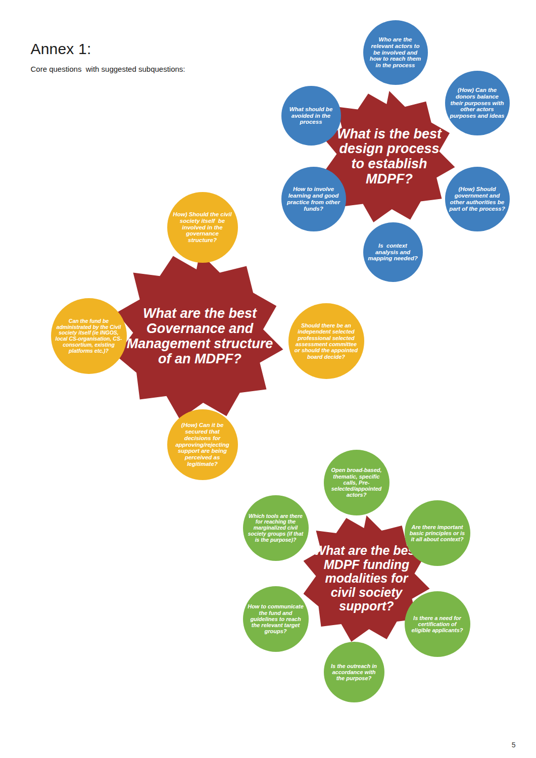Annex 1:
Core questions with suggested subquestions:
What is the best design process to establish MDPF?
Who are the relevant actors to be involved and how to reach them in the process
(How) Can the donors balance their purposes with other actors purposes and ideas
(How) Should government and other authorities be part of the process?
Is context analysis and mapping needed?
How to involve learning and good practice from other funds?
What should be avoided in the process
What are the best Governance and Management structure of an MDPF?
How) Should the civil society itself be involved in the governance structure?
Should there be an independent selected professional selected assessment committee or should the appointed board decide?
(How) Can it be secured that decisions for approving/rejecting support are being perceived as legitimate?
Can the fund be administrated by the Civil society itself (ie INGOS, local CS-organisation, CS-consortium, existing platforms etc.)?
What are the best MDPF funding modalities for civil society support?
Open broad-based, thematic, specific calls, Pre-selected/appointed actors?
Are there important basic principles or is it all about context?
Is there a need for certification of eligible applicants?
Is the outreach in accordance with the purpose?
How to communicate the fund and guidelines to reach the relevant target groups?
Which tools are there for reaching the marginalized civil society groups (if that is the purpose)?
5